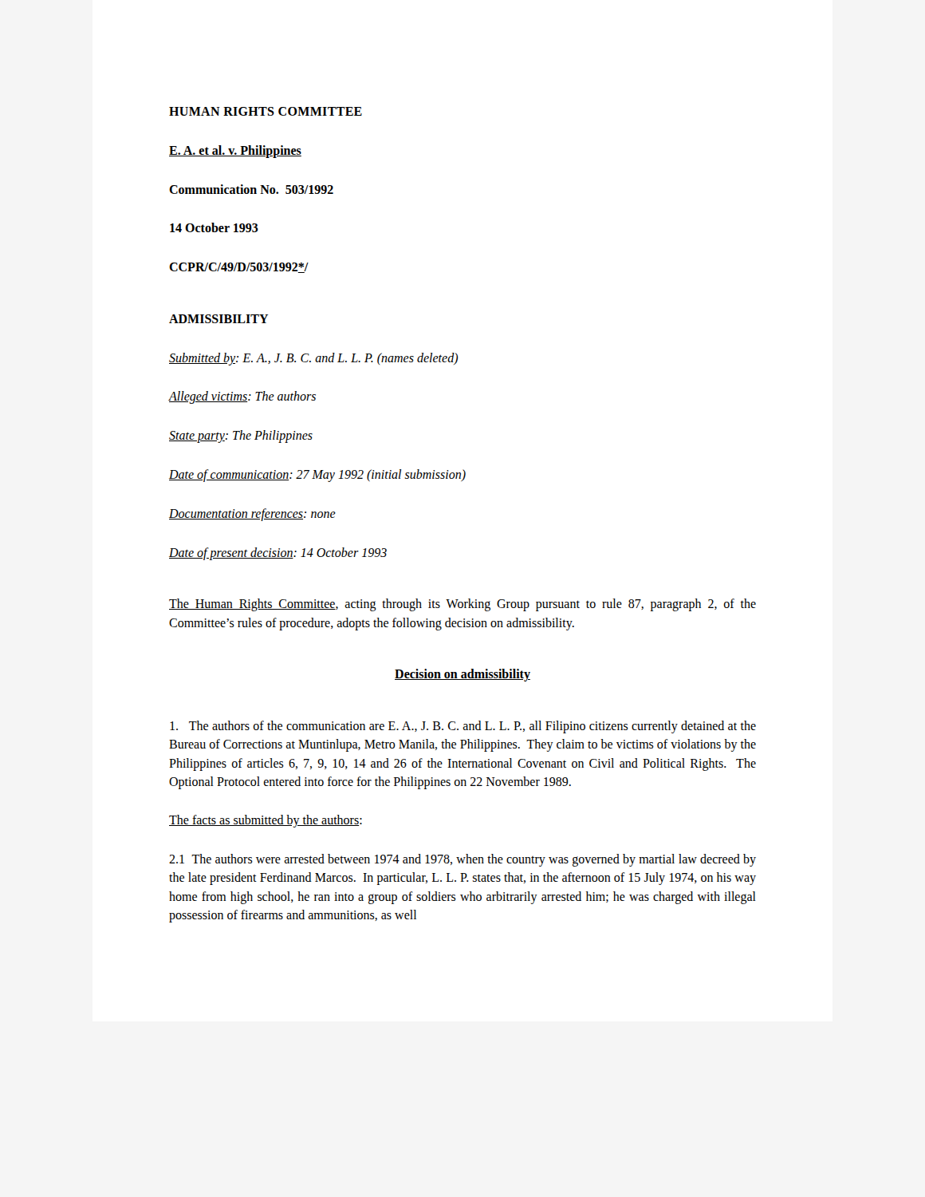HUMAN RIGHTS COMMITTEE
E. A. et al. v. Philippines
Communication No. 503/1992
14 October 1993
CCPR/C/49/D/503/1992*/
ADMISSIBILITY
Submitted by: E. A., J. B. C. and L. L. P. (names deleted)
Alleged victims: The authors
State party: The Philippines
Date of communication: 27 May 1992 (initial submission)
Documentation references: none
Date of present decision: 14 October 1993
The Human Rights Committee, acting through its Working Group pursuant to rule 87, paragraph 2, of the Committee’s rules of procedure, adopts the following decision on admissibility.
Decision on admissibility
1. The authors of the communication are E. A., J. B. C. and L. L. P., all Filipino citizens currently detained at the Bureau of Corrections at Muntinlupa, Metro Manila, the Philippines. They claim to be victims of violations by the Philippines of articles 6, 7, 9, 10, 14 and 26 of the International Covenant on Civil and Political Rights. The Optional Protocol entered into force for the Philippines on 22 November 1989.
The facts as submitted by the authors:
2.1 The authors were arrested between 1974 and 1978, when the country was governed by martial law decreed by the late president Ferdinand Marcos. In particular, L. L. P. states that, in the afternoon of 15 July 1974, on his way home from high school, he ran into a group of soldiers who arbitrarily arrested him; he was charged with illegal possession of firearms and ammunitions, as well